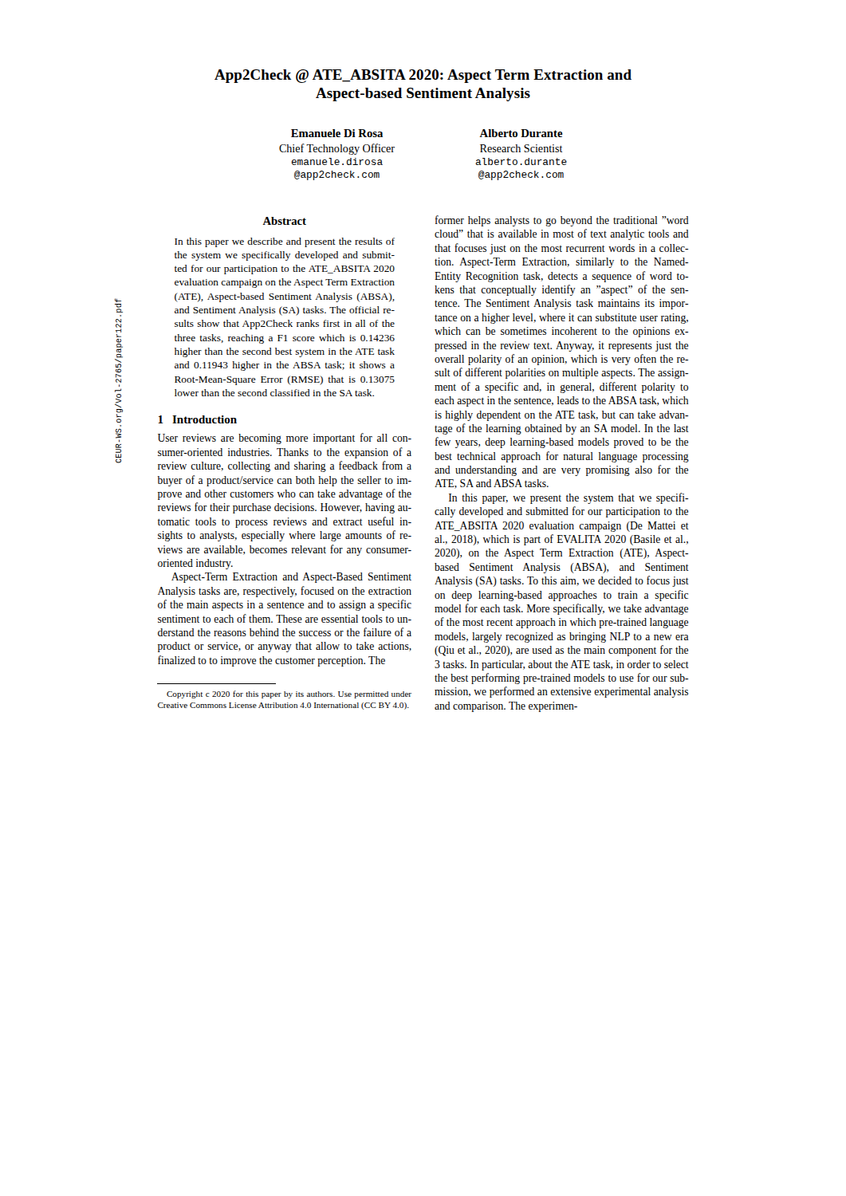CEUR-WS.org/Vol-2765/paper122.pdf
App2Check @ ATE_ABSITA 2020: Aspect Term Extraction and
Aspect-based Sentiment Analysis
Emanuele Di Rosa
Chief Technology Officer
emanuele.dirosa
@app2check.com
Alberto Durante
Research Scientist
alberto.durante
@app2check.com
Abstract
In this paper we describe and present the results of the system we specifically developed and submitted for our participation to the ATE_ABSITA 2020 evaluation campaign on the Aspect Term Extraction (ATE), Aspect-based Sentiment Analysis (ABSA), and Sentiment Analysis (SA) tasks. The official results show that App2Check ranks first in all of the three tasks, reaching a F1 score which is 0.14236 higher than the second best system in the ATE task and 0.11943 higher in the ABSA task; it shows a Root-Mean-Square Error (RMSE) that is 0.13075 lower than the second classified in the SA task.
1 Introduction
User reviews are becoming more important for all consumer-oriented industries. Thanks to the expansion of a review culture, collecting and sharing a feedback from a buyer of a product/service can both help the seller to improve and other customers who can take advantage of the reviews for their purchase decisions. However, having automatic tools to process reviews and extract useful insights to analysts, especially where large amounts of reviews are available, becomes relevant for any consumer-oriented industry.
Aspect-Term Extraction and Aspect-Based Sentiment Analysis tasks are, respectively, focused on the extraction of the main aspects in a sentence and to assign a specific sentiment to each of them. These are essential tools to understand the reasons behind the success or the failure of a product or service, or anyway that allow to take actions, finalized to to improve the customer perception. The
Copyright c 2020 for this paper by its authors. Use permitted under Creative Commons License Attribution 4.0 International (CC BY 4.0).
former helps analysts to go beyond the traditional ”word cloud” that is available in most of text analytic tools and that focuses just on the most recurrent words in a collection. Aspect-Term Extraction, similarly to the Named-Entity Recognition task, detects a sequence of word tokens that conceptually identify an ”aspect” of the sentence. The Sentiment Analysis task maintains its importance on a higher level, where it can substitute user rating, which can be sometimes incoherent to the opinions expressed in the review text. Anyway, it represents just the overall polarity of an opinion, which is very often the result of different polarities on multiple aspects. The assignment of a specific and, in general, different polarity to each aspect in the sentence, leads to the ABSA task, which is highly dependent on the ATE task, but can take advantage of the learning obtained by an SA model. In the last few years, deep learning-based models proved to be the best technical approach for natural language processing and understanding and are very promising also for the ATE, SA and ABSA tasks.
In this paper, we present the system that we specifically developed and submitted for our participation to the ATE_ABSITA 2020 evaluation campaign (De Mattei et al., 2018), which is part of EVALITA 2020 (Basile et al., 2020), on the Aspect Term Extraction (ATE), Aspect-based Sentiment Analysis (ABSA), and Sentiment Analysis (SA) tasks. To this aim, we decided to focus just on deep learning-based approaches to train a specific model for each task. More specifically, we take advantage of the most recent approach in which pre-trained language models, largely recognized as bringing NLP to a new era (Qiu et al., 2020), are used as the main component for the 3 tasks. In particular, about the ATE task, in order to select the best performing pre-trained models to use for our submission, we performed an extensive experimental analysis and comparison. The experimen-